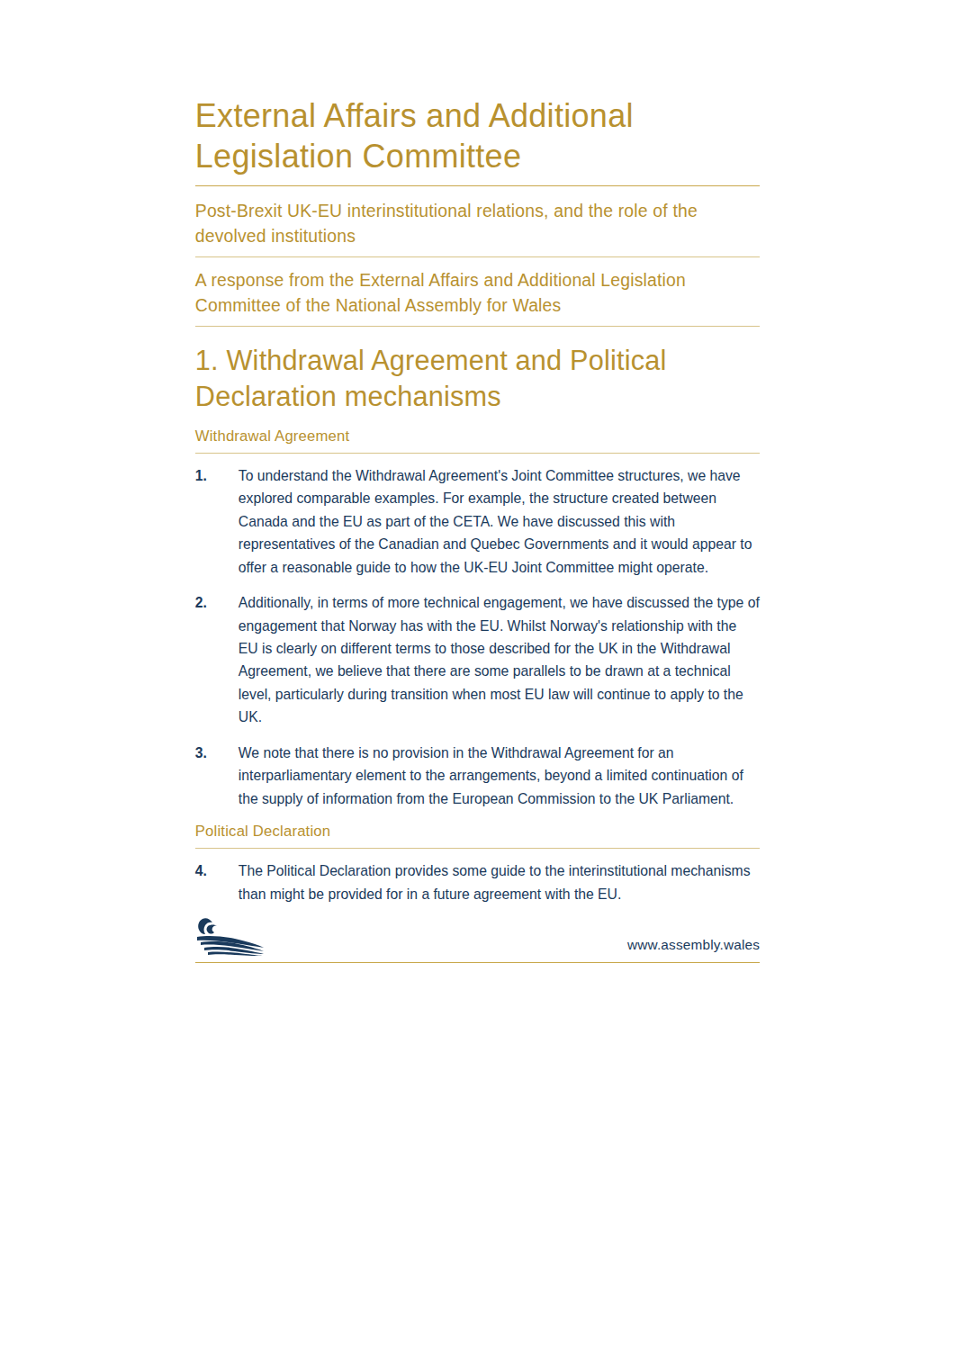External Affairs and Additional Legislation Committee
Post-Brexit UK-EU interinstitutional relations, and the role of the devolved institutions
A response from the External Affairs and Additional Legislation Committee of the National Assembly for Wales
1. Withdrawal Agreement and Political Declaration mechanisms
Withdrawal Agreement
1. To understand the Withdrawal Agreement's Joint Committee structures, we have explored comparable examples. For example, the structure created between Canada and the EU as part of the CETA. We have discussed this with representatives of the Canadian and Quebec Governments and it would appear to offer a reasonable guide to how the UK-EU Joint Committee might operate.
2. Additionally, in terms of more technical engagement, we have discussed the type of engagement that Norway has with the EU. Whilst Norway's relationship with the EU is clearly on different terms to those described for the UK in the Withdrawal Agreement, we believe that there are some parallels to be drawn at a technical level, particularly during transition when most EU law will continue to apply to the UK.
3. We note that there is no provision in the Withdrawal Agreement for an interparliamentary element to the arrangements, beyond a limited continuation of the supply of information from the European Commission to the UK Parliament.
Political Declaration
4. The Political Declaration provides some guide to the interinstitutional mechanisms than might be provided for in a future agreement with the EU.
www.assembly.wales